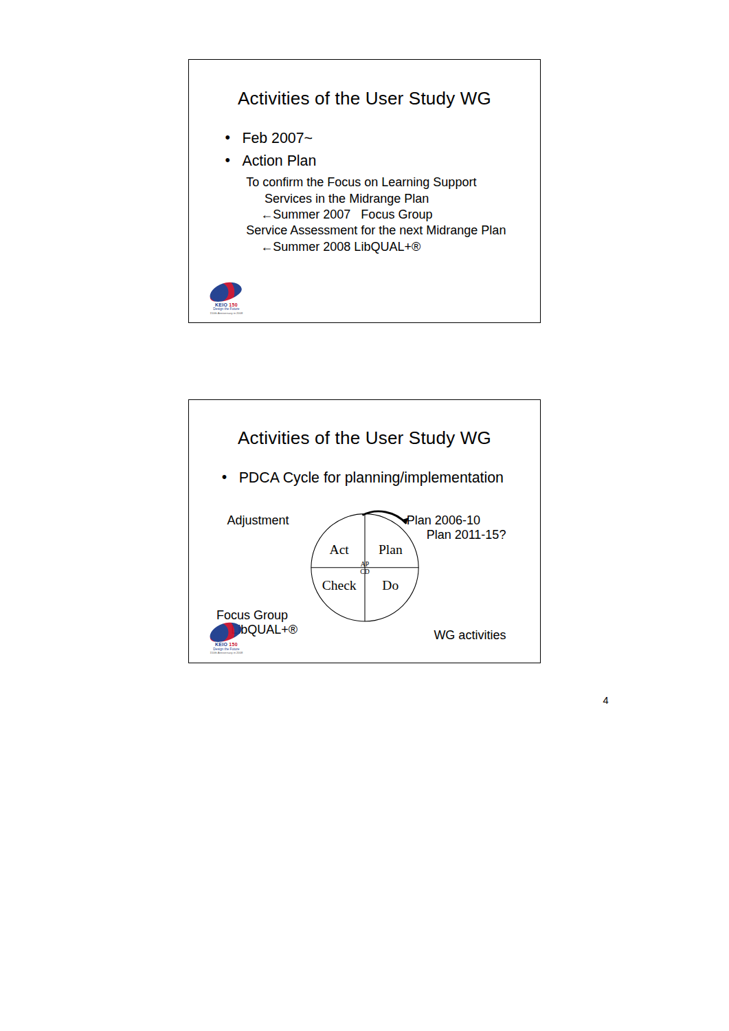Activities of the User Study WG
Feb 2007~
Action Plan
To confirm the Focus on Learning Support Services in the Midrange Plan ←Summer 2007 Focus Group Service Assessment for the next Midrange Plan ←Summer 2008 LibQUAL+®
KEIO 150 Design the Future 150th Anniversary in 2008
Activities of the User Study WG
PDCA Cycle for planning/implementation
Act Plan Check Do AP CD
Adjustment
Plan 2006-10Plan 2011-15?
Focus GroupLibQUAL+®
WG activities
KEIO 150 Design the Future 150th Anniversary in 2008
4